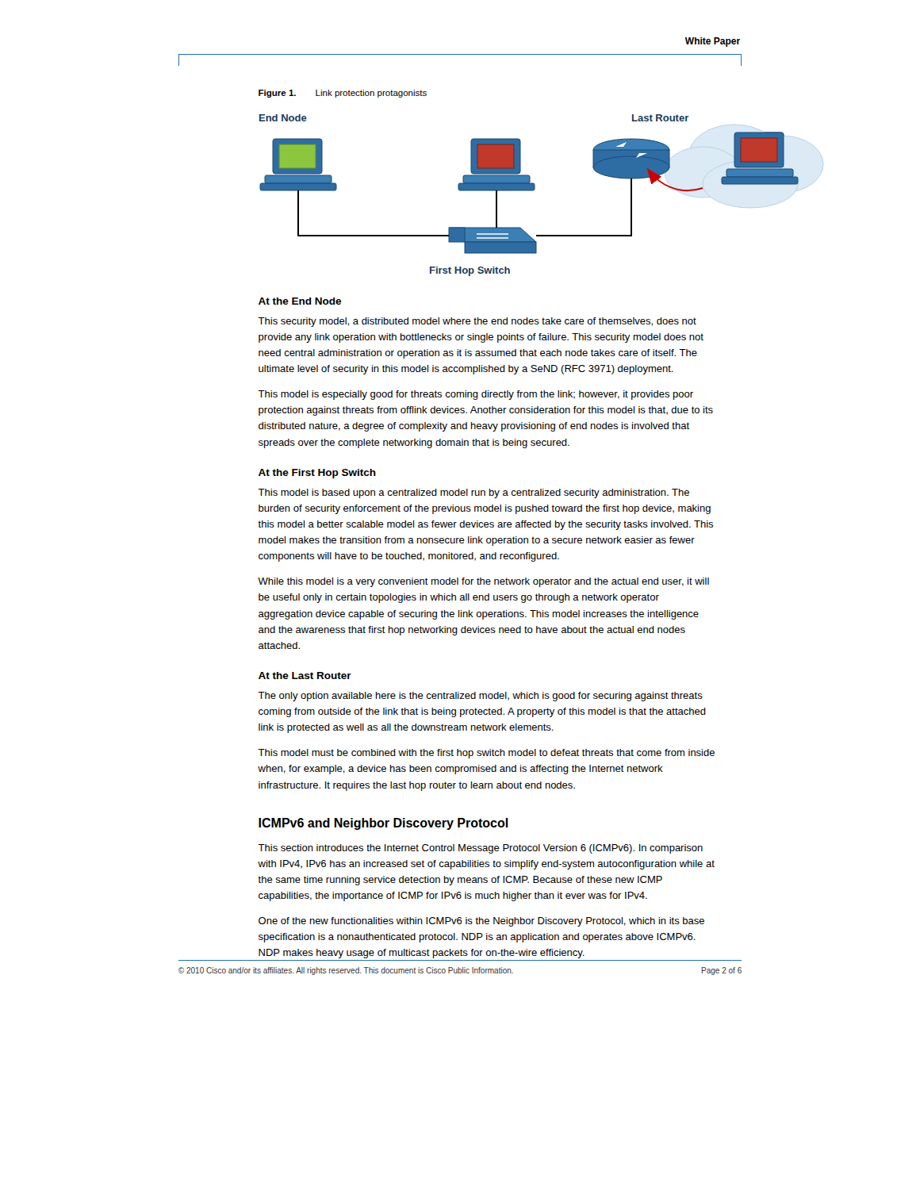White Paper
Figure 1. Link protection protagonists
End Node Last Router First Hop Switch
At the End Node
This security model, a distributed model where the end nodes take care of themselves, does not provide any link operation with bottlenecks or single points of failure. This security model does not need central administration or operation as it is assumed that each node takes care of itself. The ultimate level of security in this model is accomplished by a SeND (RFC 3971) deployment.
This model is especially good for threats coming directly from the link; however, it provides poor protection against threats from offlink devices. Another consideration for this model is that, due to its distributed nature, a degree of complexity and heavy provisioning of end nodes is involved that spreads over the complete networking domain that is being secured.
At the First Hop Switch
This model is based upon a centralized model run by a centralized security administration. The burden of security enforcement of the previous model is pushed toward the first hop device, making this model a better scalable model as fewer devices are affected by the security tasks involved. This model makes the transition from a nonsecure link operation to a secure network easier as fewer components will have to be touched, monitored, and reconfigured.
While this model is a very convenient model for the network operator and the actual end user, it will be useful only in certain topologies in which all end users go through a network operator aggregation device capable of securing the link operations. This model increases the intelligence and the awareness that first hop networking devices need to have about the actual end nodes attached.
At the Last Router
The only option available here is the centralized model, which is good for securing against threats coming from outside of the link that is being protected. A property of this model is that the attached link is protected as well as all the downstream network elements.
This model must be combined with the first hop switch model to defeat threats that come from inside when, for example, a device has been compromised and is affecting the Internet network infrastructure. It requires the last hop router to learn about end nodes.
ICMPv6 and Neighbor Discovery Protocol
This section introduces the Internet Control Message Protocol Version 6 (ICMPv6). In comparison with IPv4, IPv6 has an increased set of capabilities to simplify end-system autoconfiguration while at the same time running service detection by means of ICMP. Because of these new ICMP capabilities, the importance of ICMP for IPv6 is much higher than it ever was for IPv4.
One of the new functionalities within ICMPv6 is the Neighbor Discovery Protocol, which in its base specification is a nonauthenticated protocol. NDP is an application and operates above ICMPv6. NDP makes heavy usage of multicast packets for on-the-wire efficiency.
© 2010 Cisco and/or its affiliates. All rights reserved. This document is Cisco Public Information. Page 2 of 6